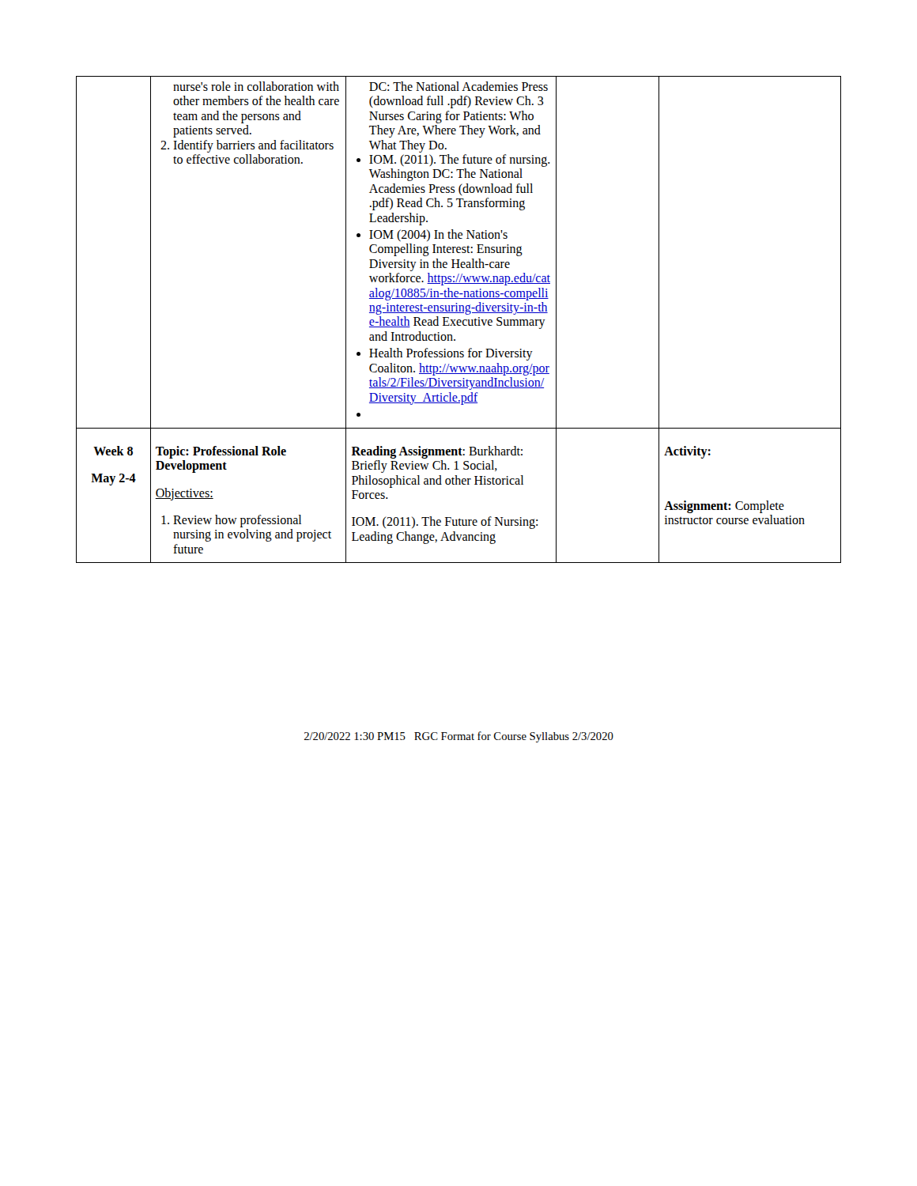| | nurse's role in collaboration with other members of the health care team and the persons and patients served. Identify barriers and facilitators to effective collaboration. | DC: The National Academies Press (download full .pdf) Review Ch. 3 Nurses Caring for Patients: Who They Are, Where They Work, and What They Do. IOM. (2011). The future of nursing. Washington DC: The National Academies Press (download full .pdf) Read Ch. 5 Transforming Leadership. IOM (2004) In the Nation's Compelling Interest: Ensuring Diversity in the Health-care workforce. https://www.nap.edu/catalog/10885/in-the-nations-compelling-interest-ensuring-diversity-in-the-health Read Executive Summary and Introduction. Health Professions for Diversity Coaliton. http://www.naahp.org/portals/2/Files/DiversityandInclusion/Diversity_Article.pdf | | |
| Week 8 May 2-4 | Topic: Professional Role Development Objectives: Review how professional nursing in evolving and project future | Reading Assignment : Burkhardt: Briefly Review Ch. 1 Social, Philosophical and other Historical Forces. IOM. (2011). The Future of Nursing: Leading Change, Advancing | | Activity: Assignment: Complete instructor course evaluation |
2/20/2022 1:30 PM15 RGC Format for Course Syllabus 2/3/2020